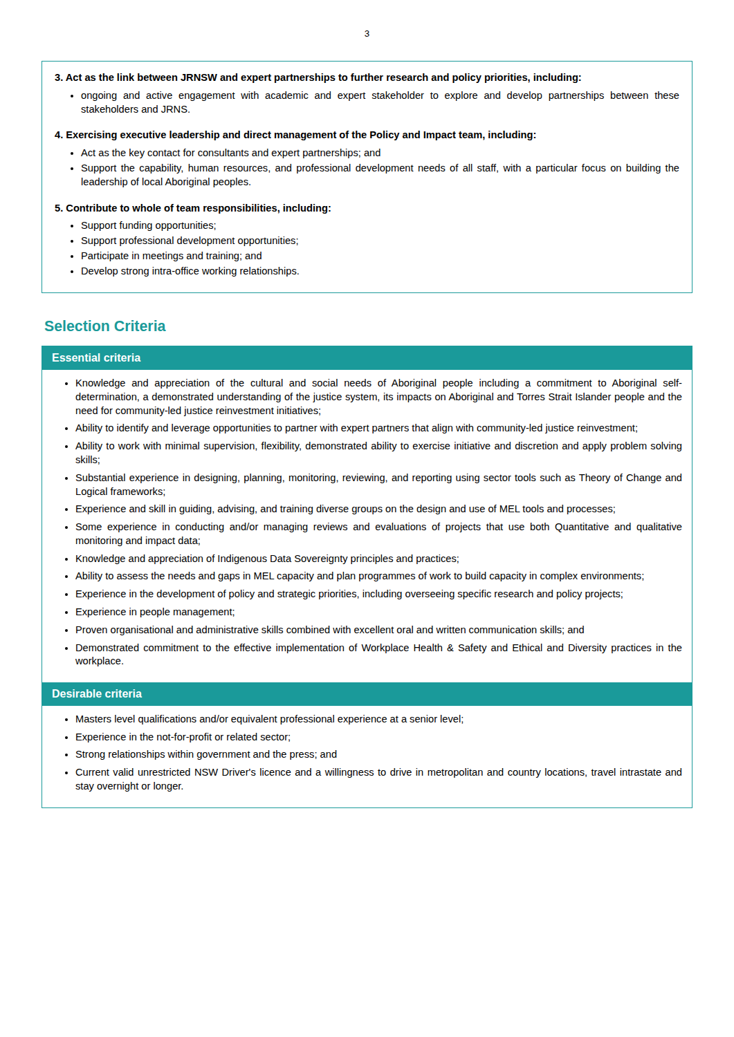3
3. Act as the link between JRNSW and expert partnerships to further research and policy priorities, including:
ongoing and active engagement with academic and expert stakeholder to explore and develop partnerships between these stakeholders and JRNS.
4. Exercising executive leadership and direct management of the Policy and Impact team, including:
Act as the key contact for consultants and expert partnerships; and
Support the capability, human resources, and professional development needs of all staff, with a particular focus on building the leadership of local Aboriginal peoples.
5. Contribute to whole of team responsibilities, including:
Support funding opportunities;
Support professional development opportunities;
Participate in meetings and training; and
Develop strong intra-office working relationships.
Selection Criteria
Essential criteria
Knowledge and appreciation of the cultural and social needs of Aboriginal people including a commitment to Aboriginal self-determination, a demonstrated understanding of the justice system, its impacts on Aboriginal and Torres Strait Islander people and the need for community-led justice reinvestment initiatives;
Ability to identify and leverage opportunities to partner with expert partners that align with community-led justice reinvestment;
Ability to work with minimal supervision, flexibility, demonstrated ability to exercise initiative and discretion and apply problem solving skills;
Substantial experience in designing, planning, monitoring, reviewing, and reporting using sector tools such as Theory of Change and Logical frameworks;
Experience and skill in guiding, advising, and training diverse groups on the design and use of MEL tools and processes;
Some experience in conducting and/or managing reviews and evaluations of projects that use both Quantitative and qualitative monitoring and impact data;
Knowledge and appreciation of Indigenous Data Sovereignty principles and practices;
Ability to assess the needs and gaps in MEL capacity and plan programmes of work to build capacity in complex environments;
Experience in the development of policy and strategic priorities, including overseeing specific research and policy projects;
Experience in people management;
Proven organisational and administrative skills combined with excellent oral and written communication skills; and
Demonstrated commitment to the effective implementation of Workplace Health & Safety and Ethical and Diversity practices in the workplace.
Desirable criteria
Masters level qualifications and/or equivalent professional experience at a senior level;
Experience in the not-for-profit or related sector;
Strong relationships within government and the press; and
Current valid unrestricted NSW Driver's licence and a willingness to drive in metropolitan and country locations, travel intrastate and stay overnight or longer.